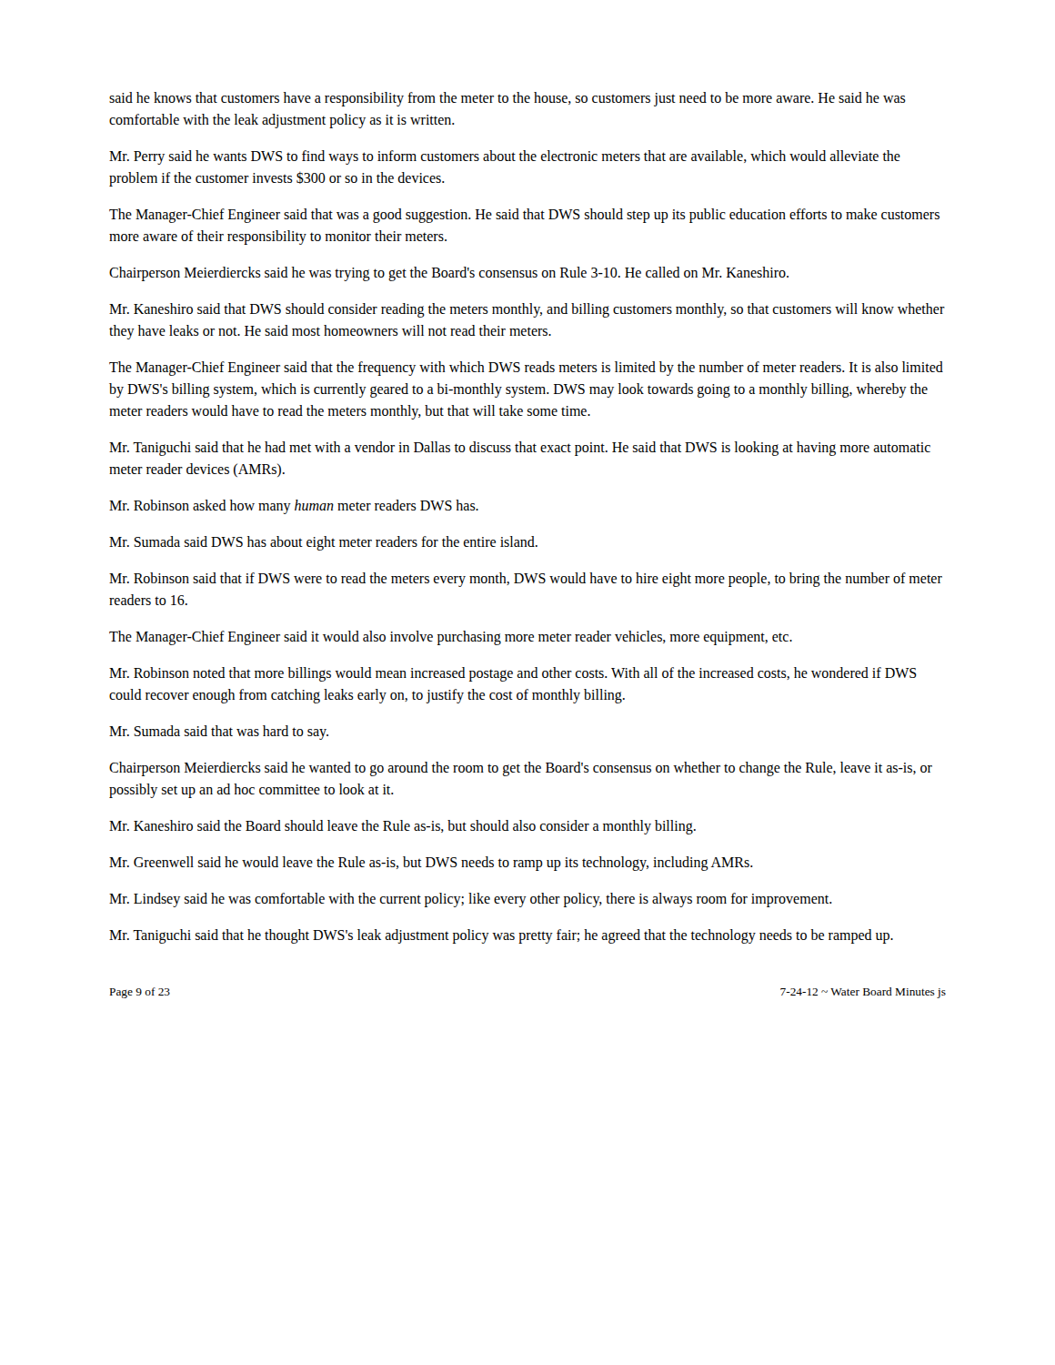said he knows that customers have a responsibility from the meter to the house, so customers just need to be more aware. He said he was comfortable with the leak adjustment policy as it is written.
Mr. Perry said he wants DWS to find ways to inform customers about the electronic meters that are available, which would alleviate the problem if the customer invests $300 or so in the devices.
The Manager-Chief Engineer said that was a good suggestion. He said that DWS should step up its public education efforts to make customers more aware of their responsibility to monitor their meters.
Chairperson Meierdiercks said he was trying to get the Board's consensus on Rule 3-10. He called on Mr. Kaneshiro.
Mr. Kaneshiro said that DWS should consider reading the meters monthly, and billing customers monthly, so that customers will know whether they have leaks or not. He said most homeowners will not read their meters.
The Manager-Chief Engineer said that the frequency with which DWS reads meters is limited by the number of meter readers. It is also limited by DWS's billing system, which is currently geared to a bi-monthly system. DWS may look towards going to a monthly billing, whereby the meter readers would have to read the meters monthly, but that will take some time.
Mr. Taniguchi said that he had met with a vendor in Dallas to discuss that exact point. He said that DWS is looking at having more automatic meter reader devices (AMRs).
Mr. Robinson asked how many human meter readers DWS has.
Mr. Sumada said DWS has about eight meter readers for the entire island.
Mr. Robinson said that if DWS were to read the meters every month, DWS would have to hire eight more people, to bring the number of meter readers to 16.
The Manager-Chief Engineer said it would also involve purchasing more meter reader vehicles, more equipment, etc.
Mr. Robinson noted that more billings would mean increased postage and other costs. With all of the increased costs, he wondered if DWS could recover enough from catching leaks early on, to justify the cost of monthly billing.
Mr. Sumada said that was hard to say.
Chairperson Meierdiercks said he wanted to go around the room to get the Board's consensus on whether to change the Rule, leave it as-is, or possibly set up an ad hoc committee to look at it.
Mr. Kaneshiro said the Board should leave the Rule as-is, but should also consider a monthly billing.
Mr. Greenwell said he would leave the Rule as-is, but DWS needs to ramp up its technology, including AMRs.
Mr. Lindsey said he was comfortable with the current policy; like every other policy, there is always room for improvement.
Mr. Taniguchi said that he thought DWS's leak adjustment policy was pretty fair; he agreed that the technology needs to be ramped up.
Page 9 of 23 7-24-12 ~ Water Board Minutes js